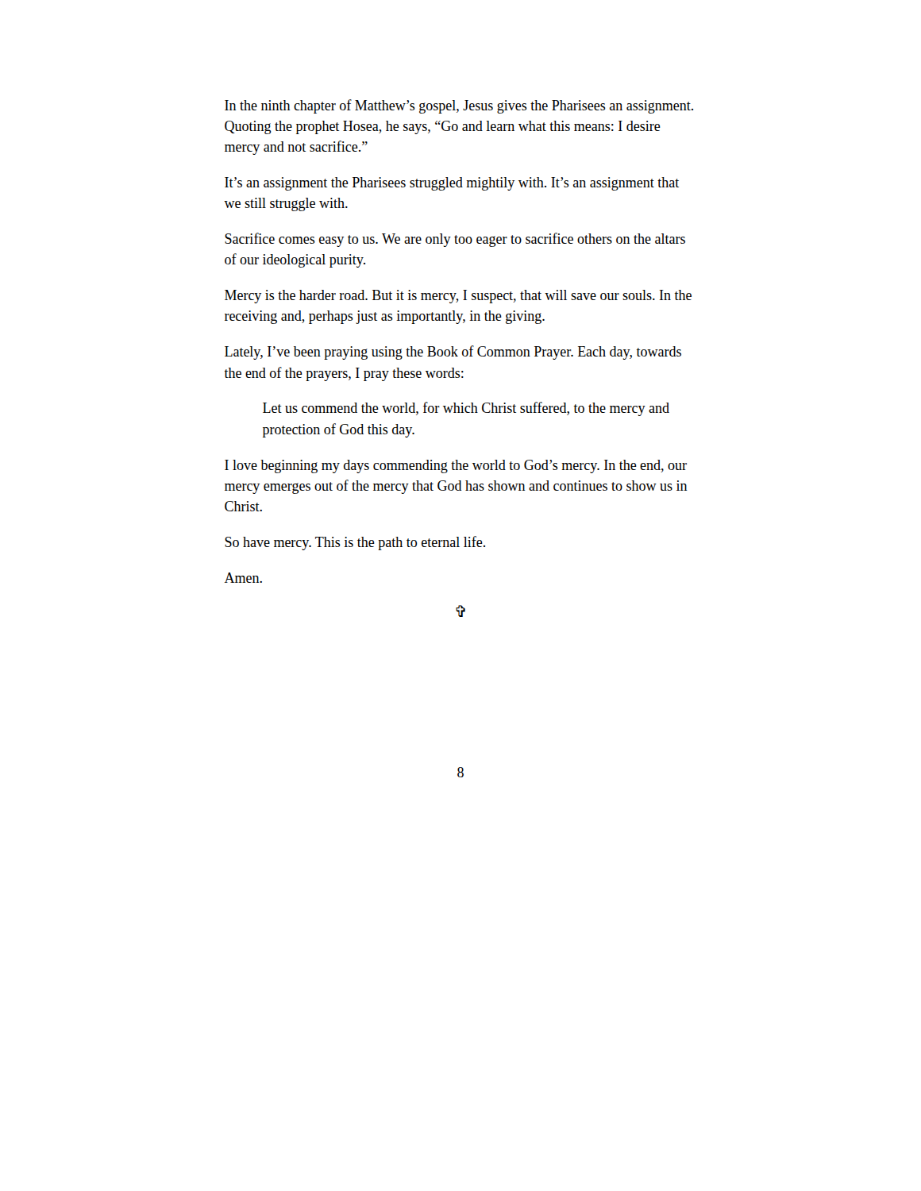In the ninth chapter of Matthew’s gospel, Jesus gives the Pharisees an assignment. Quoting the prophet Hosea, he says, “Go and learn what this means: I desire mercy and not sacrifice.”
It’s an assignment the Pharisees struggled mightily with. It’s an assignment that we still struggle with.
Sacrifice comes easy to us. We are only too eager to sacrifice others on the altars of our ideological purity.
Mercy is the harder road. But it is mercy, I suspect, that will save our souls. In the receiving and, perhaps just as importantly, in the giving.
Lately, I’ve been praying using the Book of Common Prayer. Each day, towards the end of the prayers, I pray these words:
Let us commend the world, for which Christ suffered, to the mercy and protection of God this day.
I love beginning my days commending the world to God’s mercy. In the end, our mercy emerges out of the mercy that God has shown and continues to show us in Christ.
So have mercy. This is the path to eternal life.
Amen.
✞
8